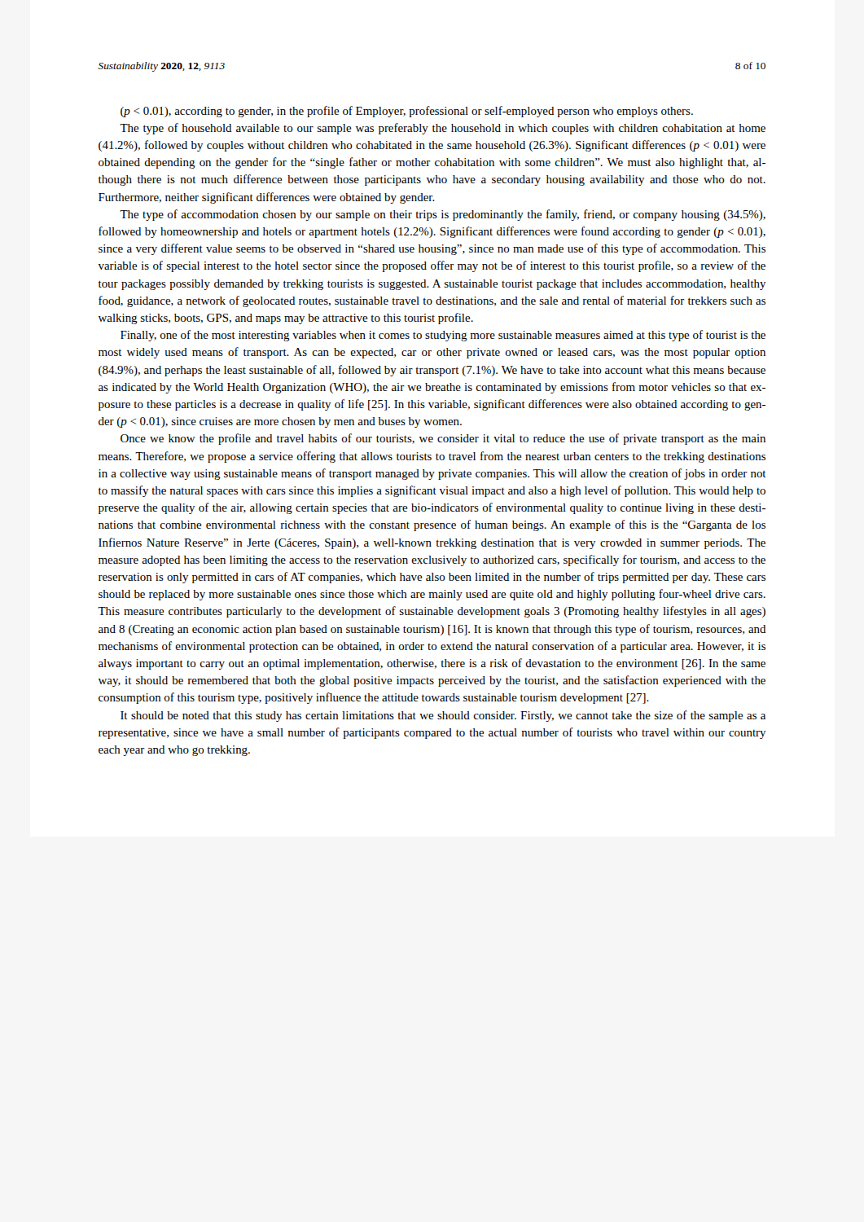Sustainability 2020, 12, 9113 8 of 10
(p < 0.01), according to gender, in the profile of Employer, professional or self-employed person who employs others.
The type of household available to our sample was preferably the household in which couples with children cohabitation at home (41.2%), followed by couples without children who cohabitated in the same household (26.3%). Significant differences (p < 0.01) were obtained depending on the gender for the “single father or mother cohabitation with some children”. We must also highlight that, although there is not much difference between those participants who have a secondary housing availability and those who do not. Furthermore, neither significant differences were obtained by gender.
The type of accommodation chosen by our sample on their trips is predominantly the family, friend, or company housing (34.5%), followed by homeownership and hotels or apartment hotels (12.2%). Significant differences were found according to gender (p < 0.01), since a very different value seems to be observed in “shared use housing”, since no man made use of this type of accommodation. This variable is of special interest to the hotel sector since the proposed offer may not be of interest to this tourist profile, so a review of the tour packages possibly demanded by trekking tourists is suggested. A sustainable tourist package that includes accommodation, healthy food, guidance, a network of geolocated routes, sustainable travel to destinations, and the sale and rental of material for trekkers such as walking sticks, boots, GPS, and maps may be attractive to this tourist profile.
Finally, one of the most interesting variables when it comes to studying more sustainable measures aimed at this type of tourist is the most widely used means of transport. As can be expected, car or other private owned or leased cars, was the most popular option (84.9%), and perhaps the least sustainable of all, followed by air transport (7.1%). We have to take into account what this means because as indicated by the World Health Organization (WHO), the air we breathe is contaminated by emissions from motor vehicles so that exposure to these particles is a decrease in quality of life [25]. In this variable, significant differences were also obtained according to gender (p < 0.01), since cruises are more chosen by men and buses by women.
Once we know the profile and travel habits of our tourists, we consider it vital to reduce the use of private transport as the main means. Therefore, we propose a service offering that allows tourists to travel from the nearest urban centers to the trekking destinations in a collective way using sustainable means of transport managed by private companies. This will allow the creation of jobs in order not to massify the natural spaces with cars since this implies a significant visual impact and also a high level of pollution. This would help to preserve the quality of the air, allowing certain species that are bio-indicators of environmental quality to continue living in these destinations that combine environmental richness with the constant presence of human beings. An example of this is the “Garganta de los Infiernos Nature Reserve” in Jerte (Cáceres, Spain), a well-known trekking destination that is very crowded in summer periods. The measure adopted has been limiting the access to the reservation exclusively to authorized cars, specifically for tourism, and access to the reservation is only permitted in cars of AT companies, which have also been limited in the number of trips permitted per day. These cars should be replaced by more sustainable ones since those which are mainly used are quite old and highly polluting four-wheel drive cars. This measure contributes particularly to the development of sustainable development goals 3 (Promoting healthy lifestyles in all ages) and 8 (Creating an economic action plan based on sustainable tourism) [16]. It is known that through this type of tourism, resources, and mechanisms of environmental protection can be obtained, in order to extend the natural conservation of a particular area. However, it is always important to carry out an optimal implementation, otherwise, there is a risk of devastation to the environment [26]. In the same way, it should be remembered that both the global positive impacts perceived by the tourist, and the satisfaction experienced with the consumption of this tourism type, positively influence the attitude towards sustainable tourism development [27].
It should be noted that this study has certain limitations that we should consider. Firstly, we cannot take the size of the sample as a representative, since we have a small number of participants compared to the actual number of tourists who travel within our country each year and who go trekking.